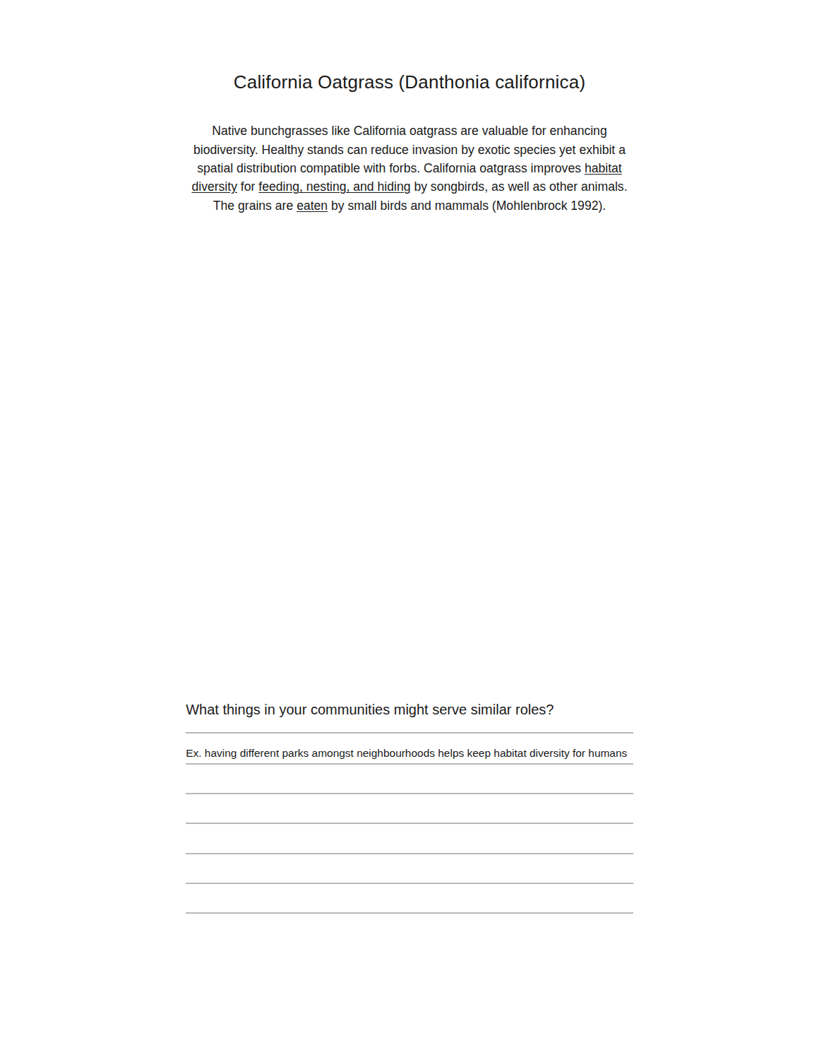California Oatgrass (Danthonia californica)
Native bunchgrasses like California oatgrass are valuable for enhancing biodiversity. Healthy stands can reduce invasion by exotic species yet exhibit a spatial distribution compatible with forbs. California oatgrass improves habitat diversity for feeding, nesting, and hiding by songbirds, as well as other animals. The grains are eaten by small birds and mammals (Mohlenbrock 1992).
What things in your communities might serve similar roles?
Ex. having different parks amongst neighbourhoods helps keep habitat diversity for humans